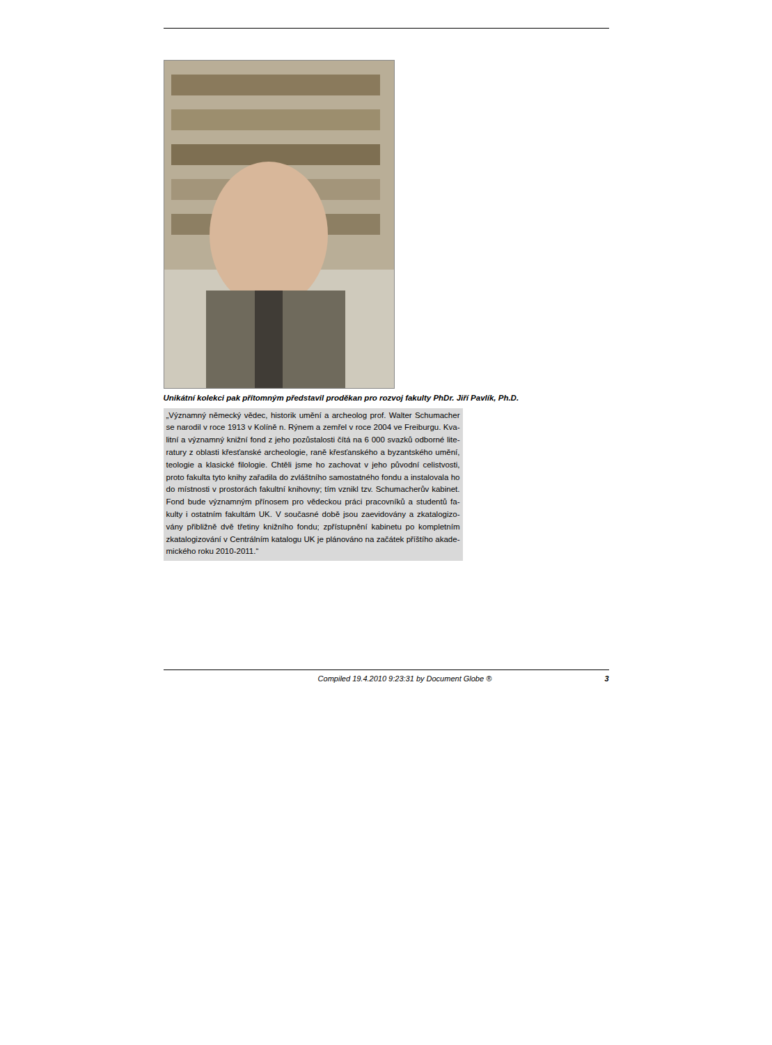Unikátní kolekci pak přítomným představil proděkan pro rozvoj fakulty PhDr. Jiří Pavlík, Ph.D.
„Významný německý vědec, historik umění a archeolog prof. Walter Schumacher se narodil v roce 1913 v Kolíně n. Rýnem a zemřel v roce 2004 ve Freiburgu. Kvalitní a významný knižní fond z jeho pozůstalosti čítá na 6 000 svazků odborné literatury z oblasti křesťanské archeologie, raně křesťanského a byzantského umění, teologie a klasické filologie. Chtěli jsme ho zachovat v jeho původní celistvosti, proto fakulta tyto knihy zařadila do zvláštního samostatného fondu a instalovala ho do místnosti v prostorách fakultní knihovny; tím vznikl tzv. Schumacherův kabinet. Fond bude významným přínosem pro vědeckou práci pracovníků a studentů fakulty i ostatním fakultám UK. V současné době jsou zaevidovány a zkatalogizovány přibližně dvě třetiny knižního fondu; zpřístupnění kabinetu po kompletním zkatalogizování v Centrálním katalogu UK je plánováno na začátek příštího akademického roku 2010-2011.“
Compiled 19.4.2010 9:23:31 by Document Globe ®
3